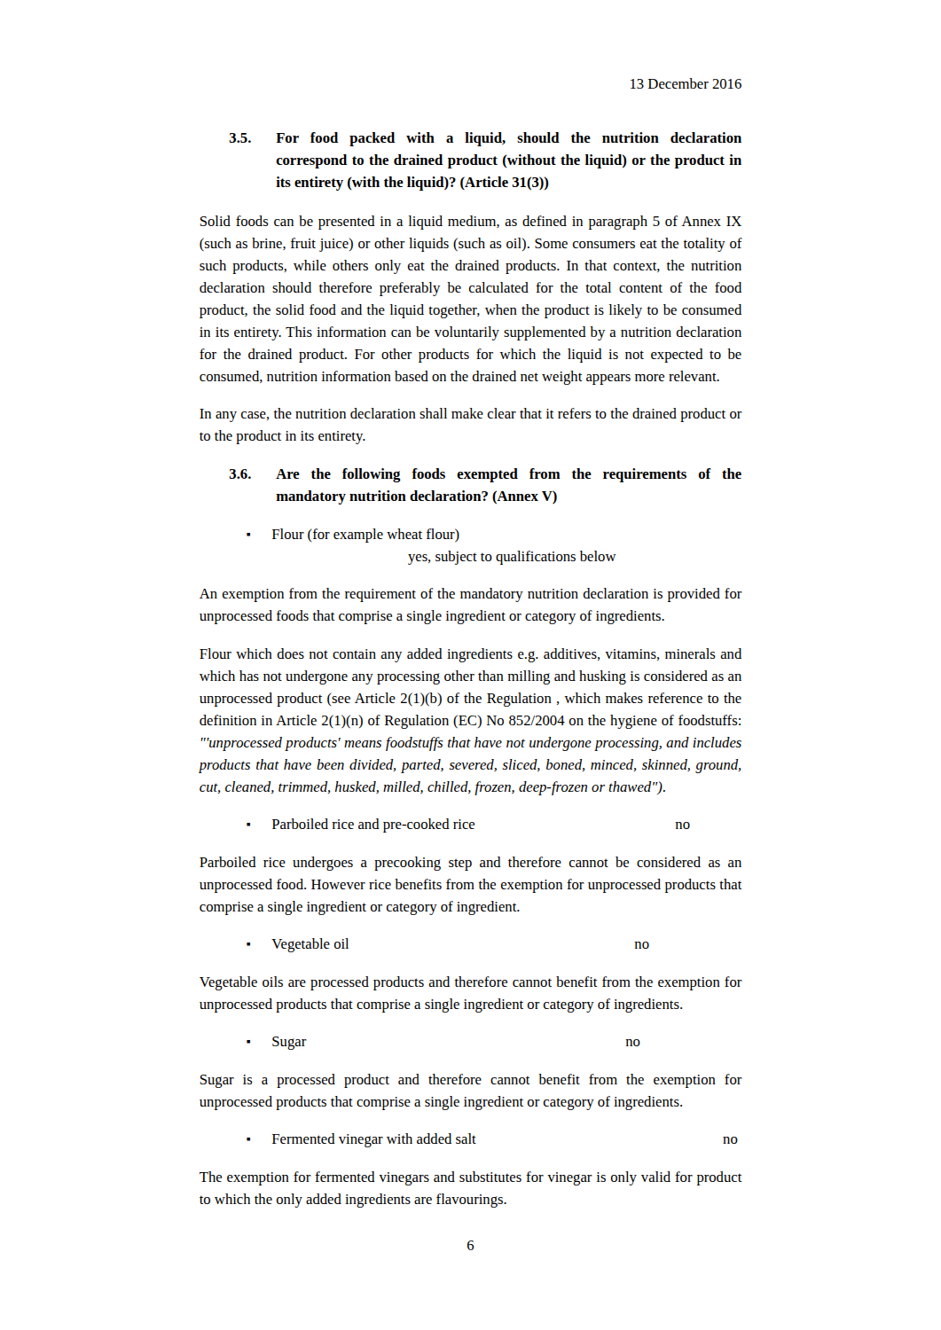13 December 2016
3.5. For food packed with a liquid, should the nutrition declaration correspond to the drained product (without the liquid) or the product in its entirety (with the liquid)? (Article 31(3))
Solid foods can be presented in a liquid medium, as defined in paragraph 5 of Annex IX (such as brine, fruit juice) or other liquids (such as oil). Some consumers eat the totality of such products, while others only eat the drained products. In that context, the nutrition declaration should therefore preferably be calculated for the total content of the food product, the solid food and the liquid together, when the product is likely to be consumed in its entirety. This information can be voluntarily supplemented by a nutrition declaration for the drained product. For other products for which the liquid is not expected to be consumed, nutrition information based on the drained net weight appears more relevant.
In any case, the nutrition declaration shall make clear that it refers to the drained product or to the product in its entirety.
3.6. Are the following foods exempted from the requirements of the mandatory nutrition declaration? (Annex V)
Flour (for example wheat flour)yes, subject to qualifications below
An exemption from the requirement of the mandatory nutrition declaration is provided for unprocessed foods that comprise a single ingredient or category of ingredients.
Flour which does not contain any added ingredients e.g. additives, vitamins, minerals and which has not undergone any processing other than milling and husking is considered as an unprocessed product (see Article 2(1)(b) of the Regulation , which makes reference to the definition in Article 2(1)(n) of Regulation (EC) No 852/2004 on the hygiene of foodstuffs: "'unprocessed products' means foodstuffs that have not undergone processing, and includes products that have been divided, parted, severed, sliced, boned, minced, skinned, ground, cut, cleaned, trimmed, husked, milled, chilled, frozen, deep-frozen or thawed").
Parboiled rice and pre-cooked riceno
Parboiled rice undergoes a precooking step and therefore cannot be considered as an unprocessed food. However rice benefits from the exemption for unprocessed products that comprise a single ingredient or category of ingredient.
Vegetable oilno
Vegetable oils are processed products and therefore cannot benefit from the exemption for unprocessed products that comprise a single ingredient or category of ingredients.
Sugarno
Sugar is a processed product and therefore cannot benefit from the exemption for unprocessed products that comprise a single ingredient or category of ingredients.
Fermented vinegar with added saltno
The exemption for fermented vinegars and substitutes for vinegar is only valid for product to which the only added ingredients are flavourings.
6